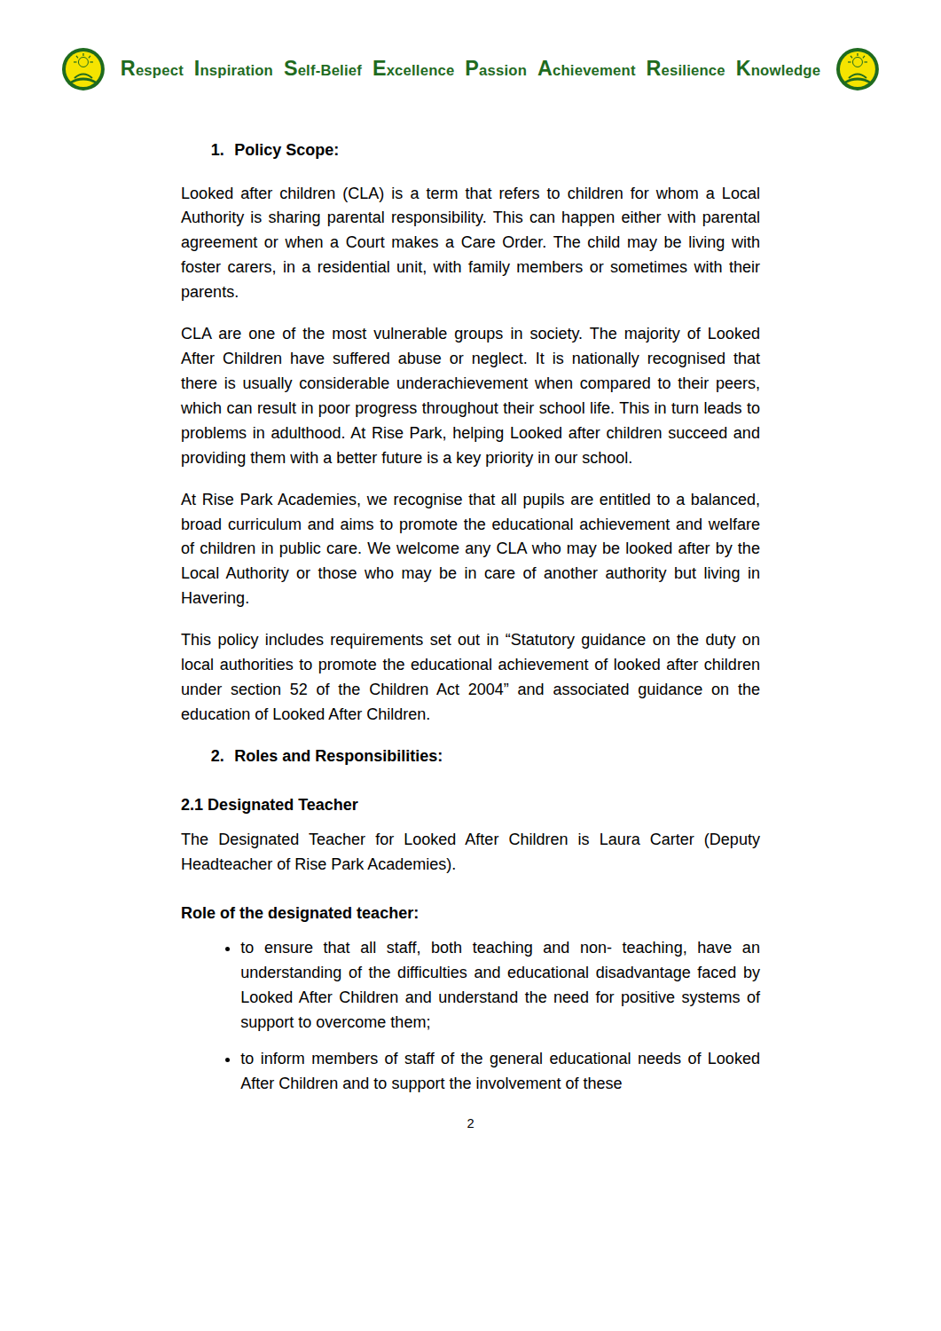Respect Inspiration Self-Belief Excellence Passion Achievement Resilience Knowledge
1. Policy Scope:
Looked after children (CLA) is a term that refers to children for whom a Local Authority is sharing parental responsibility. This can happen either with parental agreement or when a Court makes a Care Order. The child may be living with foster carers, in a residential unit, with family members or sometimes with their parents.
CLA are one of the most vulnerable groups in society. The majority of Looked After Children have suffered abuse or neglect. It is nationally recognised that there is usually considerable underachievement when compared to their peers, which can result in poor progress throughout their school life. This in turn leads to problems in adulthood. At Rise Park, helping Looked after children succeed and providing them with a better future is a key priority in our school.
At Rise Park Academies, we recognise that all pupils are entitled to a balanced, broad curriculum and aims to promote the educational achievement and welfare of children in public care. We welcome any CLA who may be looked after by the Local Authority or those who may be in care of another authority but living in Havering.
This policy includes requirements set out in “Statutory guidance on the duty on local authorities to promote the educational achievement of looked after children under section 52 of the Children Act 2004” and associated guidance on the education of Looked After Children.
2. Roles and Responsibilities:
2.1 Designated Teacher
The Designated Teacher for Looked After Children is Laura Carter (Deputy Headteacher of Rise Park Academies).
Role of the designated teacher:
to ensure that all staff, both teaching and non- teaching, have an understanding of the difficulties and educational disadvantage faced by Looked After Children and understand the need for positive systems of support to overcome them;
to inform members of staff of the general educational needs of Looked After Children and to support the involvement of these
2